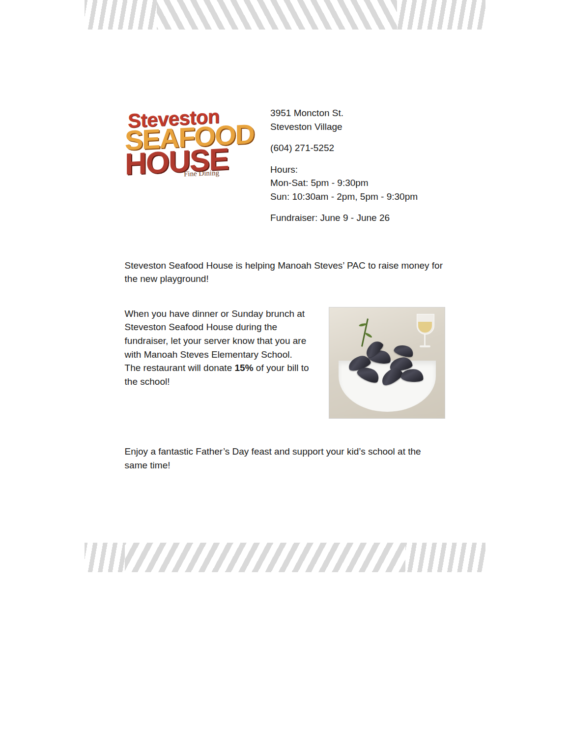Steveston SEAFOOD HOUSE Fine Dining
3951 Moncton St.
Steveston Village
(604) 271-5252
Hours:
Mon-Sat: 5pm - 9:30pm
Sun: 10:30am - 2pm, 5pm - 9:30pm
Fundraiser: June 9 - June 26
Steveston Seafood House is helping Manoah Steves’ PAC to raise money for the new playground!
When you have dinner or Sunday brunch at Steveston Seafood House during the fundraiser, let your server know that you are with Manoah Steves Elementary School.
The restaurant will donate 15% of your bill to the school!
Enjoy a fantastic Father’s Day feast and support your kid’s school at the same time!